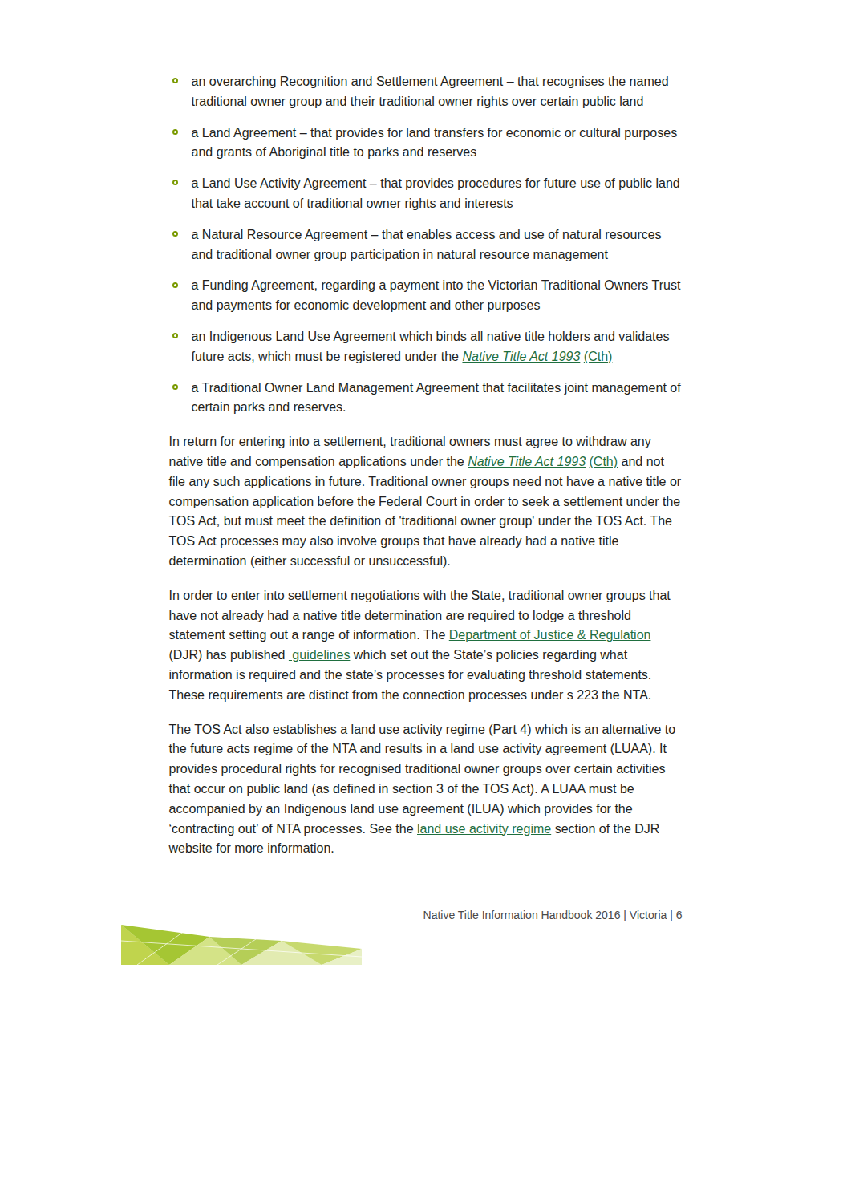an overarching Recognition and Settlement Agreement – that recognises the named traditional owner group and their traditional owner rights over certain public land
a Land Agreement – that provides for land transfers for economic or cultural purposes and grants of Aboriginal title to parks and reserves
a Land Use Activity Agreement – that provides procedures for future use of public land that take account of traditional owner rights and interests
a Natural Resource Agreement – that enables access and use of natural resources and traditional owner group participation in natural resource management
a Funding Agreement, regarding a payment into the Victorian Traditional Owners Trust and payments for economic development and other purposes
an Indigenous Land Use Agreement which binds all native title holders and validates future acts, which must be registered under the Native Title Act 1993 (Cth)
a Traditional Owner Land Management Agreement that facilitates joint management of certain parks and reserves.
In return for entering into a settlement, traditional owners must agree to withdraw any native title and compensation applications under the Native Title Act 1993 (Cth) and not file any such applications in future. Traditional owner groups need not have a native title or compensation application before the Federal Court in order to seek a settlement under the TOS Act, but must meet the definition of 'traditional owner group' under the TOS Act. The TOS Act processes may also involve groups that have already had a native title determination (either successful or unsuccessful).
In order to enter into settlement negotiations with the State, traditional owner groups that have not already had a native title determination are required to lodge a threshold statement setting out a range of information. The Department of Justice & Regulation (DJR) has published guidelines which set out the State’s policies regarding what information is required and the state’s processes for evaluating threshold statements. These requirements are distinct from the connection processes under s 223 the NTA.
The TOS Act also establishes a land use activity regime (Part 4) which is an alternative to the future acts regime of the NTA and results in a land use activity agreement (LUAA). It provides procedural rights for recognised traditional owner groups over certain activities that occur on public land (as defined in section 3 of the TOS Act). A LUAA must be accompanied by an Indigenous land use agreement (ILUA) which provides for the ‘contracting out’ of NTA processes. See the land use activity regime section of the DJR website for more information.
Native Title Information Handbook 2016 | Victoria | 6